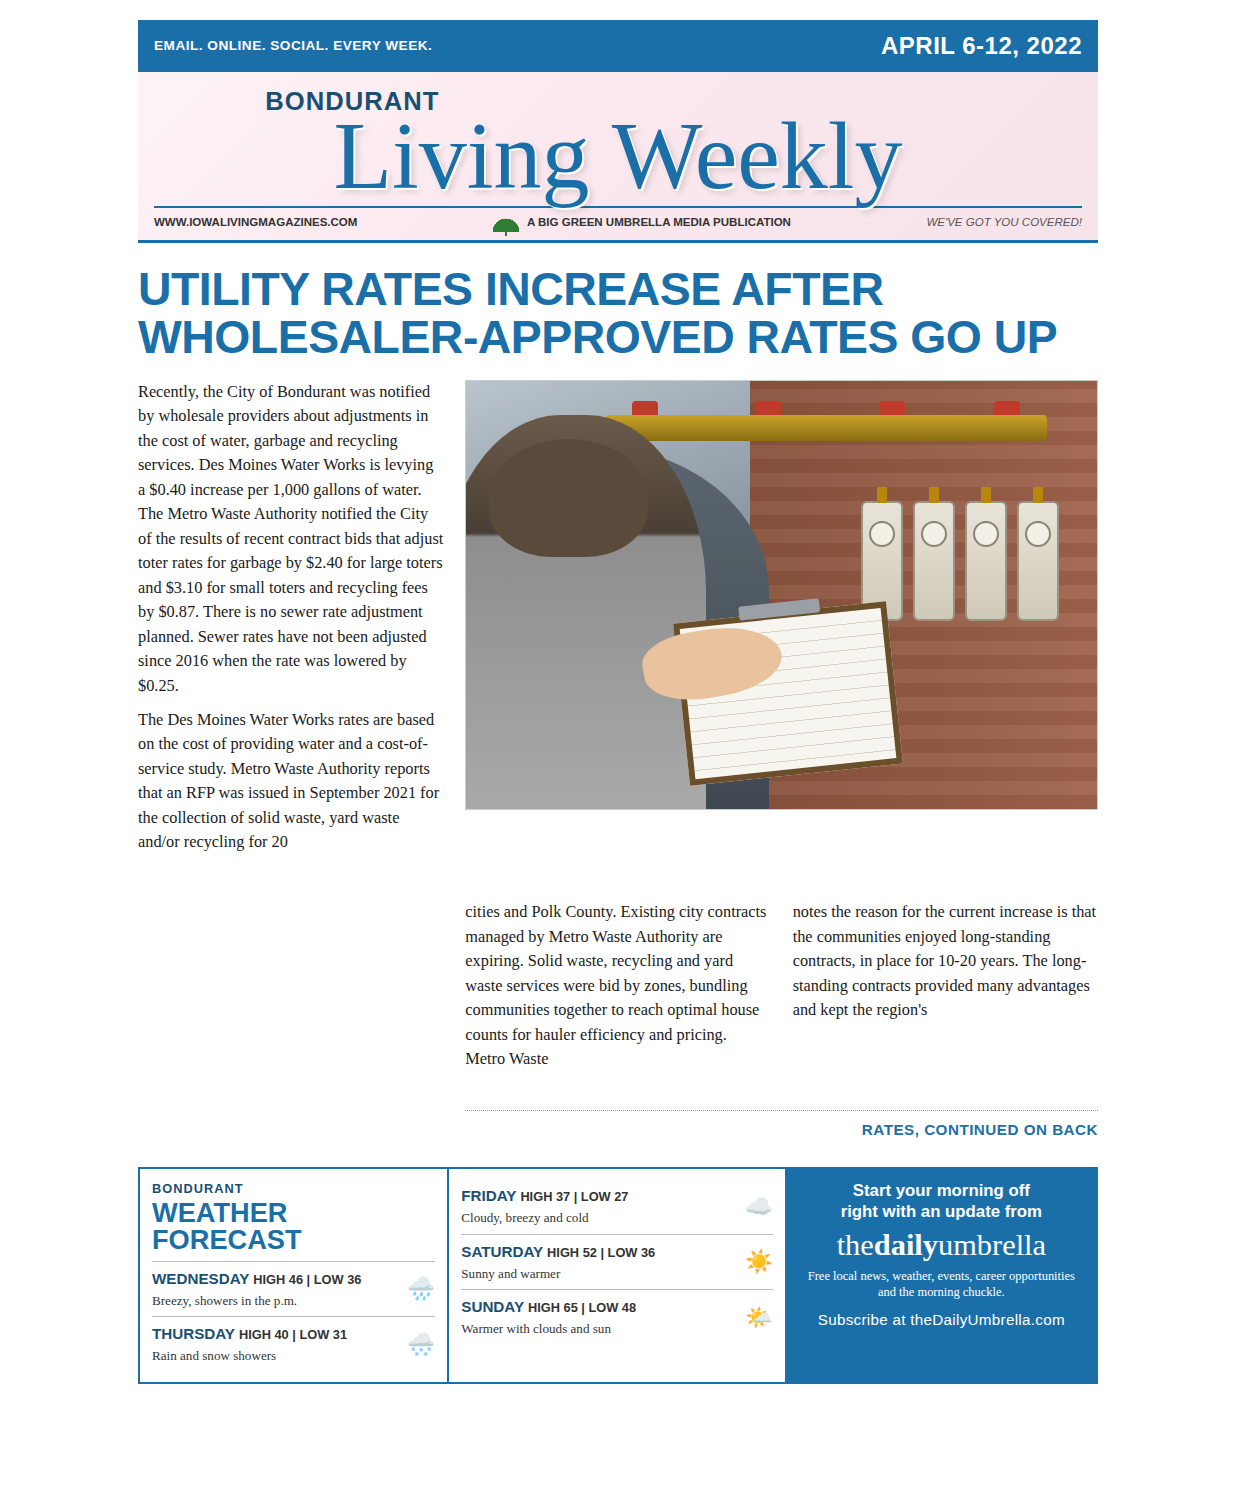EMAIL. ONLINE. SOCIAL. EVERY WEEK. APRIL 6-12, 2022
BONDURANT
Living Weekly
WWW.IOWALIVINGMAGAZINES.COM A BIG GREEN UMBRELLA MEDIA PUBLICATION WE'VE GOT YOU COVERED!
Utility rates increase after wholesaler-approved rates go up
Recently, the City of Bondurant was notified by wholesale providers about adjustments in the cost of water, garbage and recycling services. Des Moines Water Works is levying a $0.40 increase per 1,000 gallons of water. The Metro Waste Authority notified the City of the results of recent contract bids that adjust toter rates for garbage by $2.40 for large toters and $3.10 for small toters and recycling fees by $0.87. There is no sewer rate adjustment planned. Sewer rates have not been adjusted since 2016 when the rate was lowered by $0.25.
The Des Moines Water Works rates are based on the cost of providing water and a cost-of-service study. Metro Waste Authority reports that an RFP was issued in September 2021 for the collection of solid waste, yard waste and/or recycling for 20
cities and Polk County. Existing city contracts managed by Metro Waste Authority are expiring. Solid waste, recycling and yard waste services were bid by zones, bundling communities together to reach optimal house counts for hauler efficiency and pricing. Metro Waste
notes the reason for the current increase is that the communities enjoyed long-standing contracts, in place for 10-20 years. The long-standing contracts provided many advantages and kept the region's
RATES, CONTINUED ON BACK
BONDURANT
Weather Forecast
WEDNESDAY HIGH 46 | LOW 36
Breezy, showers in the p.m.
🌧️
THURSDAY HIGH 40 | LOW 31
Rain and snow showers
🌨️
FRIDAY HIGH 37 | LOW 27
Cloudy, breezy and cold
☁️
SATURDAY HIGH 52 | LOW 36
Sunny and warmer
☀️
SUNDAY HIGH 65 | LOW 48
Warmer with clouds and sun
🌤️
Start your morning off
right with an update from
thedailyumbrella
Free local news, weather, events, career opportunities and the morning chuckle.
Subscribe at theDailyUmbrella.com